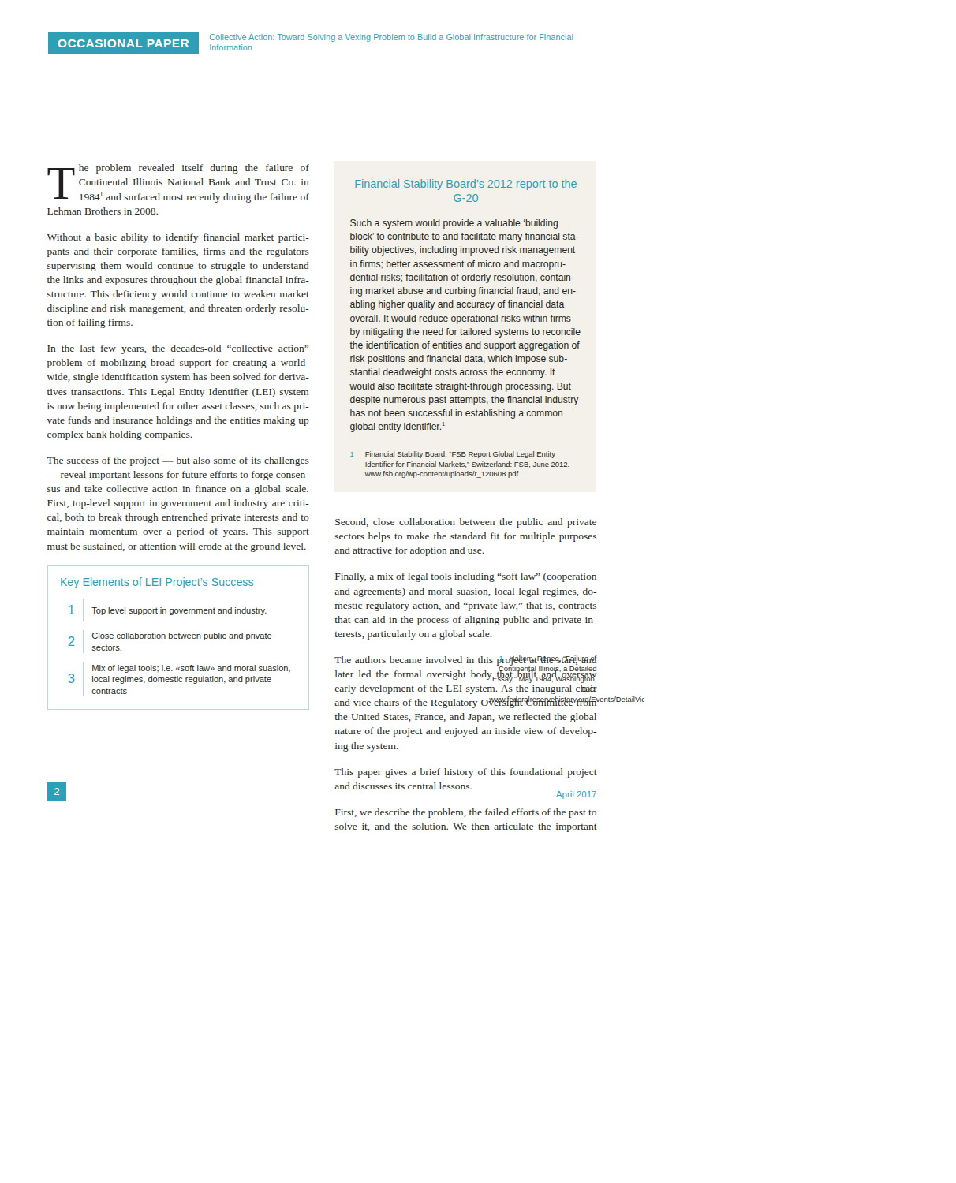OCCASIONAL PAPER
Collective Action: Toward Solving a Vexing Problem to Build a Global Infrastructure for Financial Information
The problem revealed itself during the failure of Continental Illinois National Bank and Trust Co. in 19841 and surfaced most recently during the failure of Lehman Brothers in 2008.
Without a basic ability to identify financial market participants and their corporate families, firms and the regulators supervising them would continue to struggle to understand the links and exposures throughout the global financial infrastructure. This deficiency would continue to weaken market discipline and risk management, and threaten orderly resolution of failing firms.
In the last few years, the decades-old “collective action” problem of mobilizing broad support for creating a worldwide, single identification system has been solved for derivatives transactions. This Legal Entity Identifier (LEI) system is now being implemented for other asset classes, such as private funds and insurance holdings and the entities making up complex bank holding companies.
The success of the project — but also some of its challenges — reveal important lessons for future efforts to forge consensus and take collective action in finance on a global scale. First, top-level support in government and industry are critical, both to break through entrenched private interests and to maintain momentum over a period of years. This support must be sustained, or attention will erode at the ground level.
Key Elements of LEI Project’s Success
1
Top level support in government and industry.
2
Close collaboration between public and private sectors.
3
Mix of legal tools; i.e. «soft law» and moral suasion, local regimes, domestic regulation, and private contracts
Financial Stability Board’s 2012 report to the G-20
Such a system would provide a valuable ‘building block’ to contribute to and facilitate many financial stability objectives, including improved risk management in firms; better assessment of micro and macroprudential risks; facilitation of orderly resolution, containing market abuse and curbing financial fraud; and enabling higher quality and accuracy of financial data overall. It would reduce operational risks within firms by mitigating the need for tailored systems to reconcile the identification of entities and support aggregation of risk positions and financial data, which impose substantial deadweight costs across the economy. It would also facilitate straight-through processing. But despite numerous past attempts, the financial industry has not been successful in establishing a common global entity identifier.1
1
Financial Stability Board, “FSB Report Global Legal Entity Identifier for Financial Markets,” Switzerland: FSB, June 2012. www.fsb.org/wp-content/uploads/r_120608.pdf.
Second, close collaboration between the public and private sectors helps to make the standard fit for multiple purposes and attractive for adoption and use.
Finally, a mix of legal tools including “soft law” (cooperation and agreements) and moral suasion, local legal regimes, domestic regulatory action, and “private law,” that is, contracts that can aid in the process of aligning public and private interests, particularly on a global scale.
The authors became involved in this project at the start, and later led the formal oversight body that built and oversaw early development of the LEI system. As the inaugural chair and vice chairs of the Regulatory Oversight Committee from the United States, France, and Japan, we reflected the global nature of the project and enjoyed an inside view of developing the system.
This paper gives a brief history of this foundational project and discusses its central lessons.
First, we describe the problem, the failed efforts of the past to solve it, and the solution. We then articulate the important role of high-level support
1 Haltom, Renee, “Failure of Continental Illinois, a Detailed Essay,” May 1984, Washington, D.C. www.federalreservehistory.org/Events/DetailView/47
2
April 2017